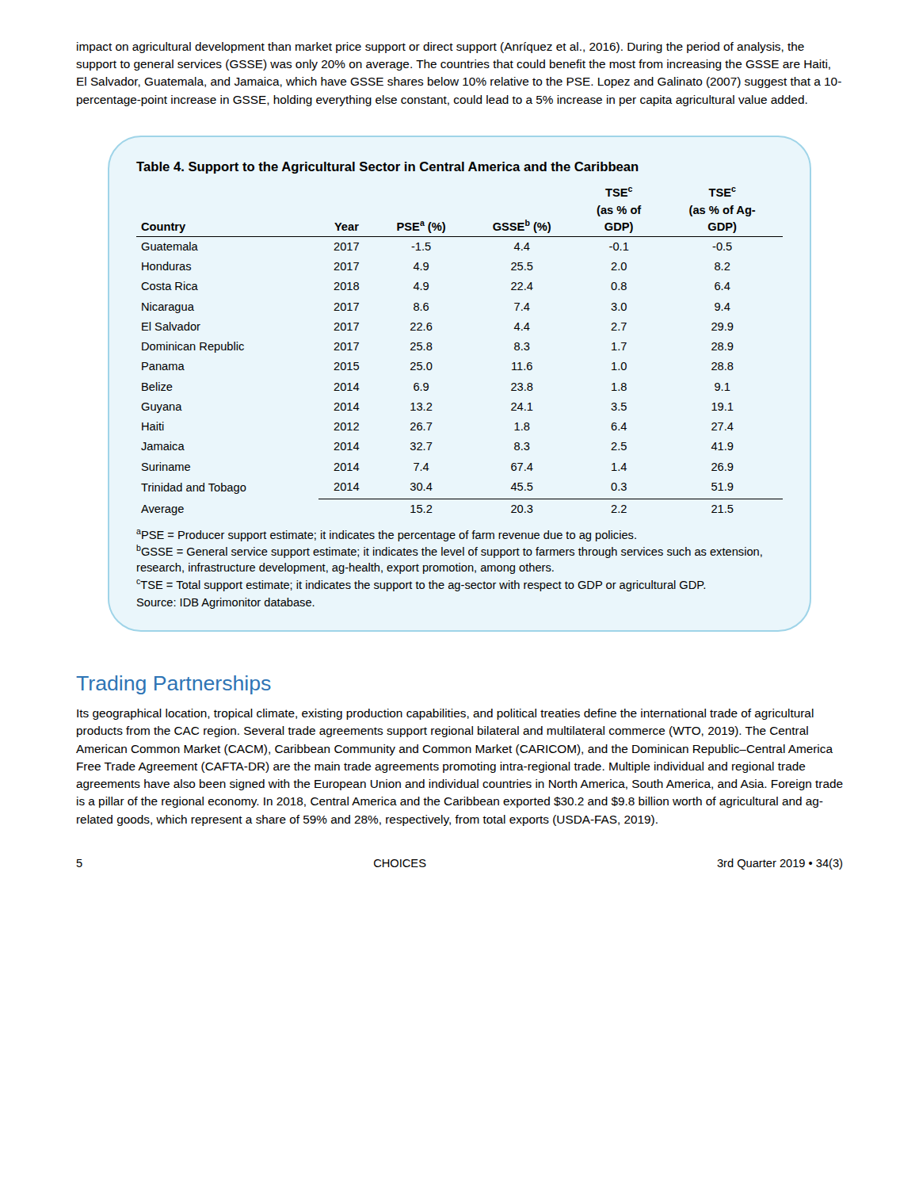impact on agricultural development than market price support or direct support (Anríquez et al., 2016). During the period of analysis, the support to general services (GSSE) was only 20% on average. The countries that could benefit the most from increasing the GSSE are Haiti, El Salvador, Guatemala, and Jamaica, which have GSSE shares below 10% relative to the PSE. Lopez and Galinato (2007) suggest that a 10-percentage-point increase in GSSE, holding everything else constant, could lead to a 5% increase in per capita agricultural value added.
Table 4. Support to the Agricultural Sector in Central America and the Caribbean
| | | | | TSE c | TSE c |
| --- | --- | --- | --- | --- | --- |
| | | | | (as % of | (as % of Ag- |
| Country | Year | PSE a (%) | GSSE b (%) | GDP) | GDP) |
| Guatemala | 2017 | -1.5 | 4.4 | -0.1 | -0.5 |
| Honduras | 2017 | 4.9 | 25.5 | 2.0 | 8.2 |
| Costa Rica | 2018 | 4.9 | 22.4 | 0.8 | 6.4 |
| Nicaragua | 2017 | 8.6 | 7.4 | 3.0 | 9.4 |
| El Salvador | 2017 | 22.6 | 4.4 | 2.7 | 29.9 |
| Dominican Republic | 2017 | 25.8 | 8.3 | 1.7 | 28.9 |
| Panama | 2015 | 25.0 | 11.6 | 1.0 | 28.8 |
| Belize | 2014 | 6.9 | 23.8 | 1.8 | 9.1 |
| Guyana | 2014 | 13.2 | 24.1 | 3.5 | 19.1 |
| Haiti | 2012 | 26.7 | 1.8 | 6.4 | 27.4 |
| Jamaica | 2014 | 32.7 | 8.3 | 2.5 | 41.9 |
| Suriname | 2014 | 7.4 | 67.4 | 1.4 | 26.9 |
| Trinidad and Tobago | 2014 | 30.4 | 45.5 | 0.3 | 51.9 |
| Average | | 15.2 | 20.3 | 2.2 | 21.5 |
aPSE = Producer support estimate; it indicates the percentage of farm revenue due to ag policies.
bGSSE = General service support estimate; it indicates the level of support to farmers through services such as extension, research, infrastructure development, ag-health, export promotion, among others.
cTSE = Total support estimate; it indicates the support to the ag-sector with respect to GDP or agricultural GDP.
Source: IDB Agrimonitor database.
Trading Partnerships
Its geographical location, tropical climate, existing production capabilities, and political treaties define the international trade of agricultural products from the CAC region. Several trade agreements support regional bilateral and multilateral commerce (WTO, 2019). The Central American Common Market (CACM), Caribbean Community and Common Market (CARICOM), and the Dominican Republic–Central America Free Trade Agreement (CAFTA-DR) are the main trade agreements promoting intra-regional trade. Multiple individual and regional trade agreements have also been signed with the European Union and individual countries in North America, South America, and Asia. Foreign trade is a pillar of the regional economy. In 2018, Central America and the Caribbean exported $30.2 and $9.8 billion worth of agricultural and ag-related goods, which represent a share of 59% and 28%, respectively, from total exports (USDA-FAS, 2019).
5
CHOICES
3rd Quarter 2019 • 34(3)